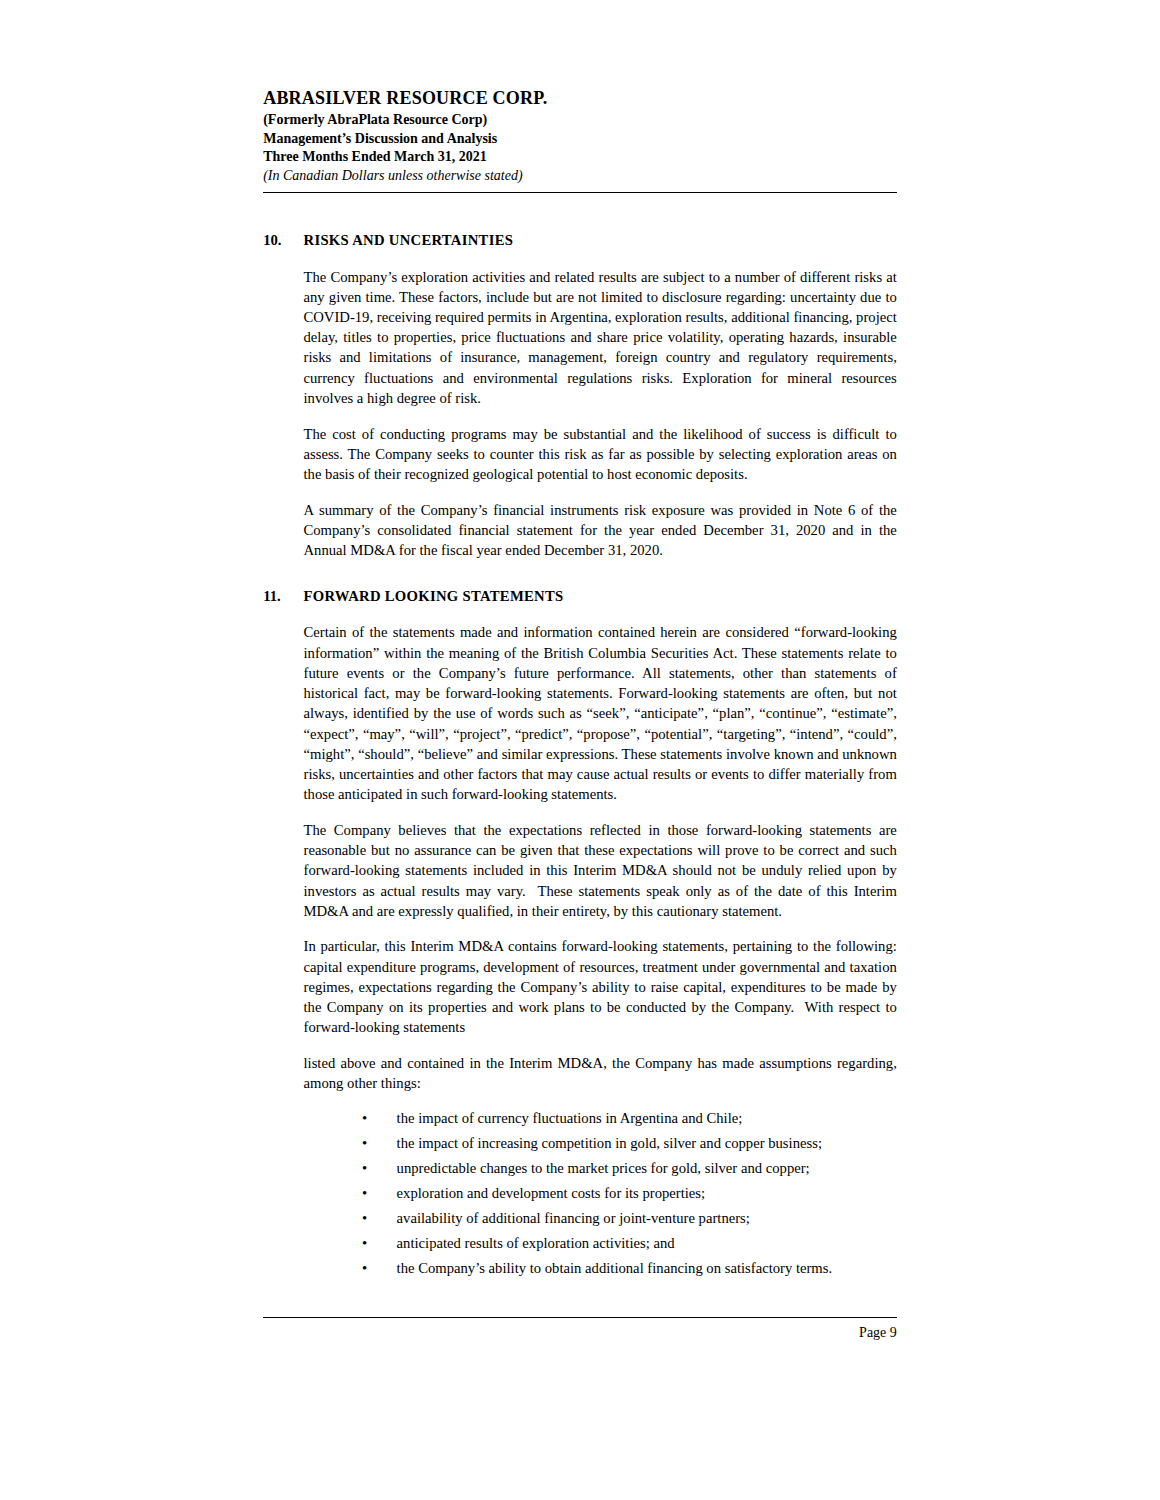ABRASILVER RESOURCE CORP.
(Formerly AbraPlata Resource Corp)
Management’s Discussion and Analysis
Three Months Ended March 31, 2021
(In Canadian Dollars unless otherwise stated)
10. RISKS AND UNCERTAINTIES
The Company’s exploration activities and related results are subject to a number of different risks at any given time. These factors, include but are not limited to disclosure regarding: uncertainty due to COVID-19, receiving required permits in Argentina, exploration results, additional financing, project delay, titles to properties, price fluctuations and share price volatility, operating hazards, insurable risks and limitations of insurance, management, foreign country and regulatory requirements, currency fluctuations and environmental regulations risks. Exploration for mineral resources involves a high degree of risk.
The cost of conducting programs may be substantial and the likelihood of success is difficult to assess. The Company seeks to counter this risk as far as possible by selecting exploration areas on the basis of their recognized geological potential to host economic deposits.
A summary of the Company’s financial instruments risk exposure was provided in Note 6 of the Company’s consolidated financial statement for the year ended December 31, 2020 and in the Annual MD&A for the fiscal year ended December 31, 2020.
11. FORWARD LOOKING STATEMENTS
Certain of the statements made and information contained herein are considered “forward-looking information” within the meaning of the British Columbia Securities Act. These statements relate to future events or the Company’s future performance. All statements, other than statements of historical fact, may be forward-looking statements. Forward-looking statements are often, but not always, identified by the use of words such as “seek”, “anticipate”, “plan”, “continue”, “estimate”, “expect”, “may”, “will”, “project”, “predict”, “propose”, “potential”, “targeting”, “intend”, “could”, “might”, “should”, “believe” and similar expressions. These statements involve known and unknown risks, uncertainties and other factors that may cause actual results or events to differ materially from those anticipated in such forward-looking statements.
The Company believes that the expectations reflected in those forward-looking statements are reasonable but no assurance can be given that these expectations will prove to be correct and such forward-looking statements included in this Interim MD&A should not be unduly relied upon by investors as actual results may vary. These statements speak only as of the date of this Interim MD&A and are expressly qualified, in their entirety, by this cautionary statement.
In particular, this Interim MD&A contains forward-looking statements, pertaining to the following: capital expenditure programs, development of resources, treatment under governmental and taxation regimes, expectations regarding the Company’s ability to raise capital, expenditures to be made by the Company on its properties and work plans to be conducted by the Company. With respect to forward-looking statements
listed above and contained in the Interim MD&A, the Company has made assumptions regarding, among other things:
the impact of currency fluctuations in Argentina and Chile;
the impact of increasing competition in gold, silver and copper business;
unpredictable changes to the market prices for gold, silver and copper;
exploration and development costs for its properties;
availability of additional financing or joint-venture partners;
anticipated results of exploration activities; and
the Company’s ability to obtain additional financing on satisfactory terms.
Page 9